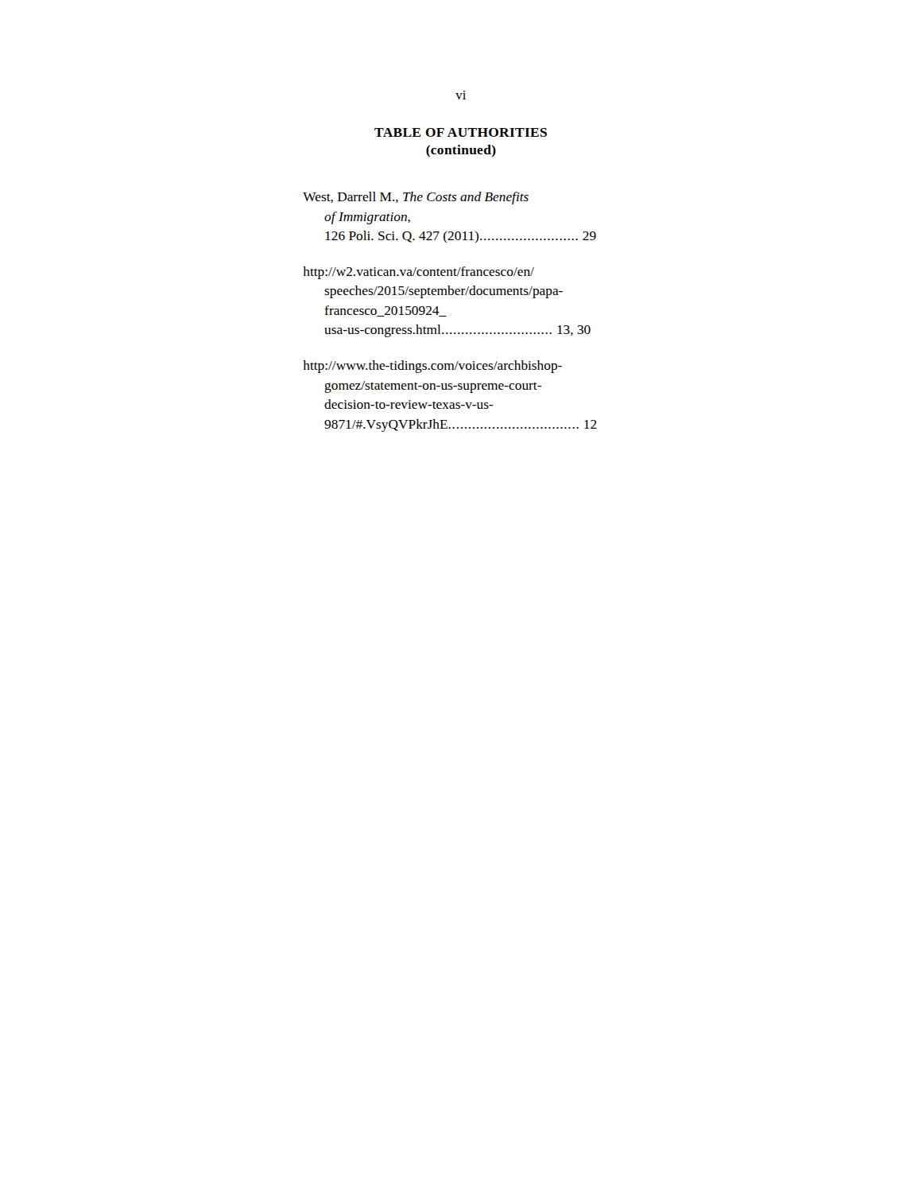vi
TABLE OF AUTHORITIES (continued)
West, Darrell M., The Costs and Benefits of Immigration, 126 Poli. Sci. Q. 427 (2011)......................... 29
http://w2.vatican.va/content/francesco/en/ speeches/2015/september/documents/papa- francesco_20150924_ usa-us-congress.html............................ 13, 30
http://www.the-tidings.com/voices/archbishop- gomez/statement-on-us-supreme-court- decision-to-review-texas-v-us- 9871/#.VsyQVPkrJhE................................. 12